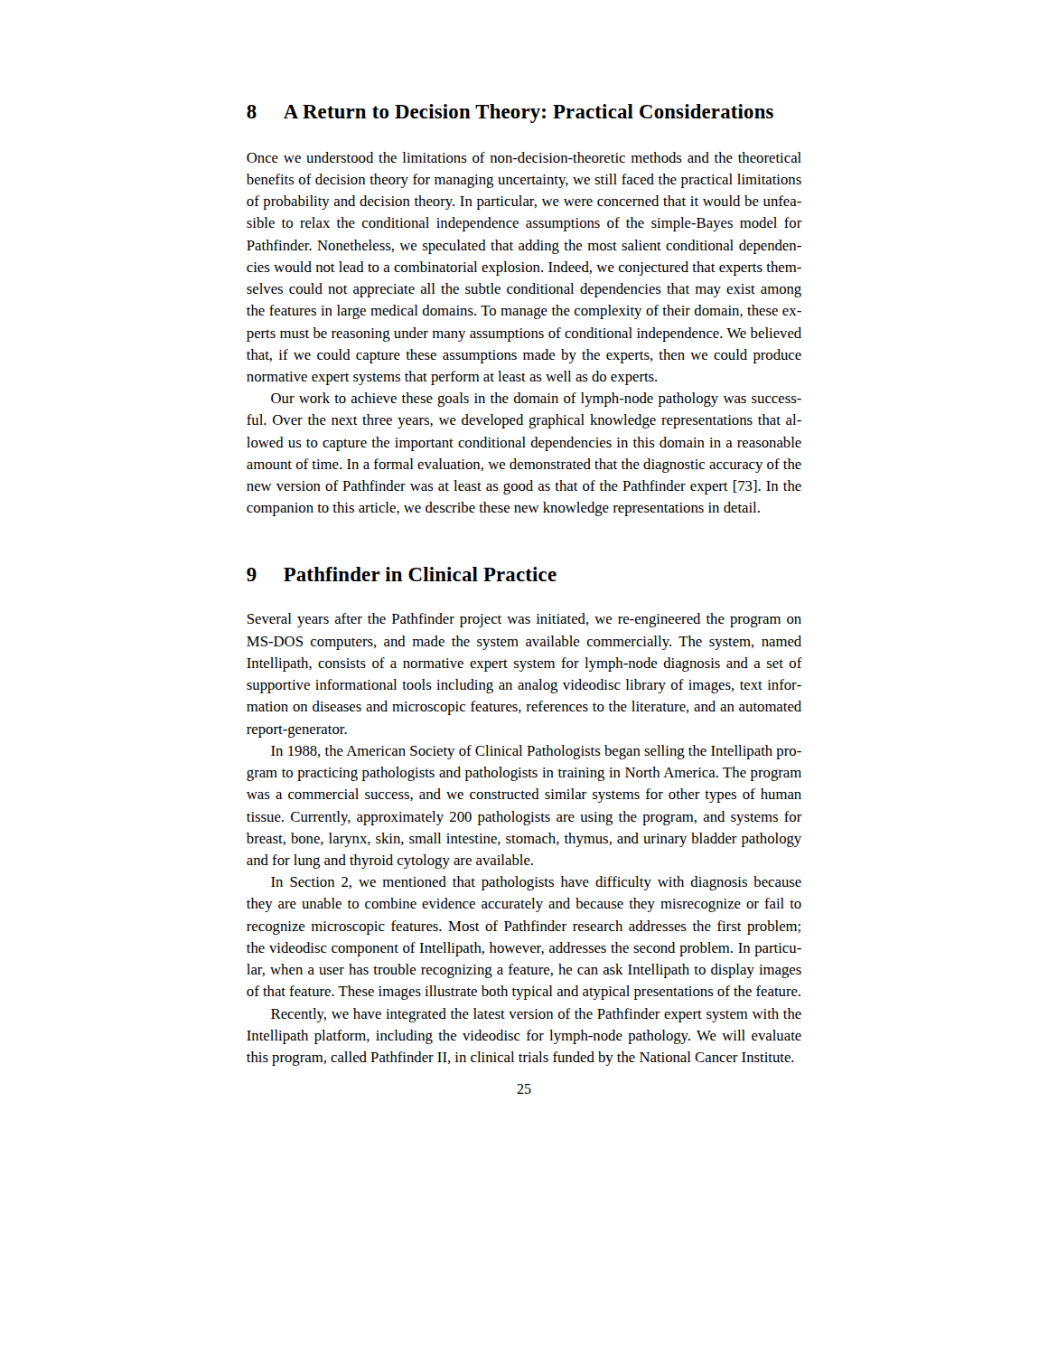8 A Return to Decision Theory: Practical Considerations
Once we understood the limitations of non-decision-theoretic methods and the theoretical benefits of decision theory for managing uncertainty, we still faced the practical limitations of probability and decision theory. In particular, we were concerned that it would be unfeasible to relax the conditional independence assumptions of the simple-Bayes model for Pathfinder. Nonetheless, we speculated that adding the most salient conditional dependencies would not lead to a combinatorial explosion. Indeed, we conjectured that experts themselves could not appreciate all the subtle conditional dependencies that may exist among the features in large medical domains. To manage the complexity of their domain, these experts must be reasoning under many assumptions of conditional independence. We believed that, if we could capture these assumptions made by the experts, then we could produce normative expert systems that perform at least as well as do experts.
Our work to achieve these goals in the domain of lymph-node pathology was successful. Over the next three years, we developed graphical knowledge representations that allowed us to capture the important conditional dependencies in this domain in a reasonable amount of time. In a formal evaluation, we demonstrated that the diagnostic accuracy of the new version of Pathfinder was at least as good as that of the Pathfinder expert [73]. In the companion to this article, we describe these new knowledge representations in detail.
9 Pathfinder in Clinical Practice
Several years after the Pathfinder project was initiated, we re-engineered the program on MS-DOS computers, and made the system available commercially. The system, named Intellipath, consists of a normative expert system for lymph-node diagnosis and a set of supportive informational tools including an analog videodisc library of images, text information on diseases and microscopic features, references to the literature, and an automated report-generator.
In 1988, the American Society of Clinical Pathologists began selling the Intellipath program to practicing pathologists and pathologists in training in North America. The program was a commercial success, and we constructed similar systems for other types of human tissue. Currently, approximately 200 pathologists are using the program, and systems for breast, bone, larynx, skin, small intestine, stomach, thymus, and urinary bladder pathology and for lung and thyroid cytology are available.
In Section 2, we mentioned that pathologists have difficulty with diagnosis because they are unable to combine evidence accurately and because they misrecognize or fail to recognize microscopic features. Most of Pathfinder research addresses the first problem; the videodisc component of Intellipath, however, addresses the second problem. In particular, when a user has trouble recognizing a feature, he can ask Intellipath to display images of that feature. These images illustrate both typical and atypical presentations of the feature.
Recently, we have integrated the latest version of the Pathfinder expert system with the Intellipath platform, including the videodisc for lymph-node pathology. We will evaluate this program, called Pathfinder II, in clinical trials funded by the National Cancer Institute.
25